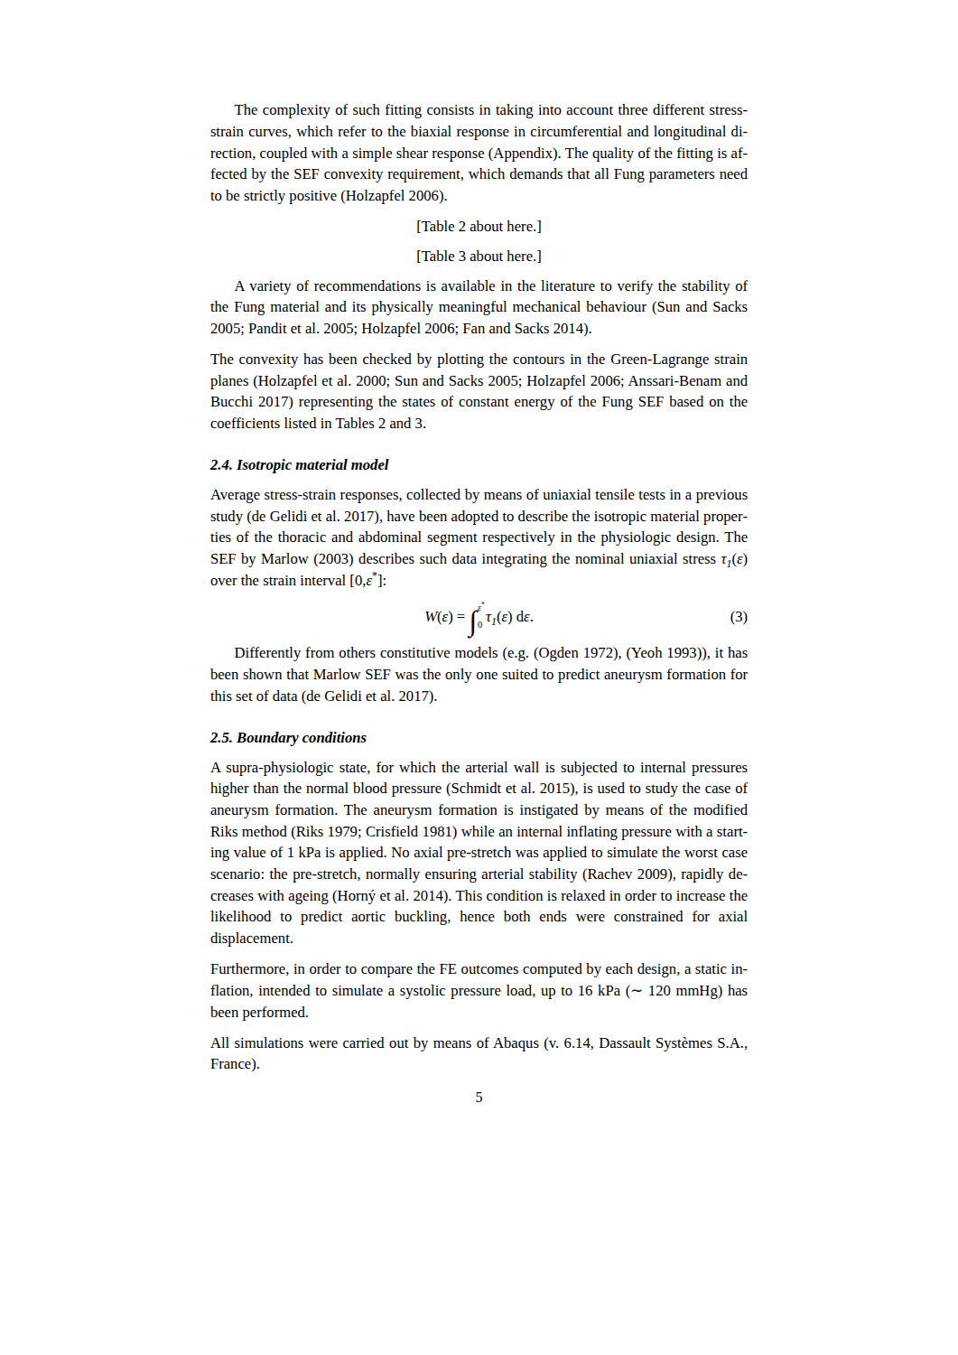The complexity of such fitting consists in taking into account three different stress-strain curves, which refer to the biaxial response in circumferential and longitudinal direction, coupled with a simple shear response (Appendix). The quality of the fitting is affected by the SEF convexity requirement, which demands that all Fung parameters need to be strictly positive (Holzapfel 2006).
[Table 2 about here.]
[Table 3 about here.]
A variety of recommendations is available in the literature to verify the stability of the Fung material and its physically meaningful mechanical behaviour (Sun and Sacks 2005; Pandit et al. 2005; Holzapfel 2006; Fan and Sacks 2014).
The convexity has been checked by plotting the contours in the Green-Lagrange strain planes (Holzapfel et al. 2000; Sun and Sacks 2005; Holzapfel 2006; Anssari-Benam and Bucchi 2017) representing the states of constant energy of the Fung SEF based on the coefficients listed in Tables 2 and 3.
2.4. Isotropic material model
Average stress-strain responses, collected by means of uniaxial tensile tests in a previous study (de Gelidi et al. 2017), have been adopted to describe the isotropic material properties of the thoracic and abdominal segment respectively in the physiologic design. The SEF by Marlow (2003) describes such data integrating the nominal uniaxial stress τ1(ε) over the strain interval [0,ε*]:
W(ε) = ∫ε*0 τ1(ε) dε. (3)
Differently from others constitutive models (e.g. (Ogden 1972), (Yeoh 1993)), it has been shown that Marlow SEF was the only one suited to predict aneurysm formation for this set of data (de Gelidi et al. 2017).
2.5. Boundary conditions
A supra-physiologic state, for which the arterial wall is subjected to internal pressures higher than the normal blood pressure (Schmidt et al. 2015), is used to study the case of aneurysm formation. The aneurysm formation is instigated by means of the modified Riks method (Riks 1979; Crisfield 1981) while an internal inflating pressure with a starting value of 1 kPa is applied. No axial pre-stretch was applied to simulate the worst case scenario: the pre-stretch, normally ensuring arterial stability (Rachev 2009), rapidly decreases with ageing (Horný et al. 2014). This condition is relaxed in order to increase the likelihood to predict aortic buckling, hence both ends were constrained for axial displacement.
Furthermore, in order to compare the FE outcomes computed by each design, a static inflation, intended to simulate a systolic pressure load, up to 16 kPa (∼ 120 mmHg) has been performed.
All simulations were carried out by means of Abaqus (v. 6.14, Dassault Systèmes S.A., France).
5